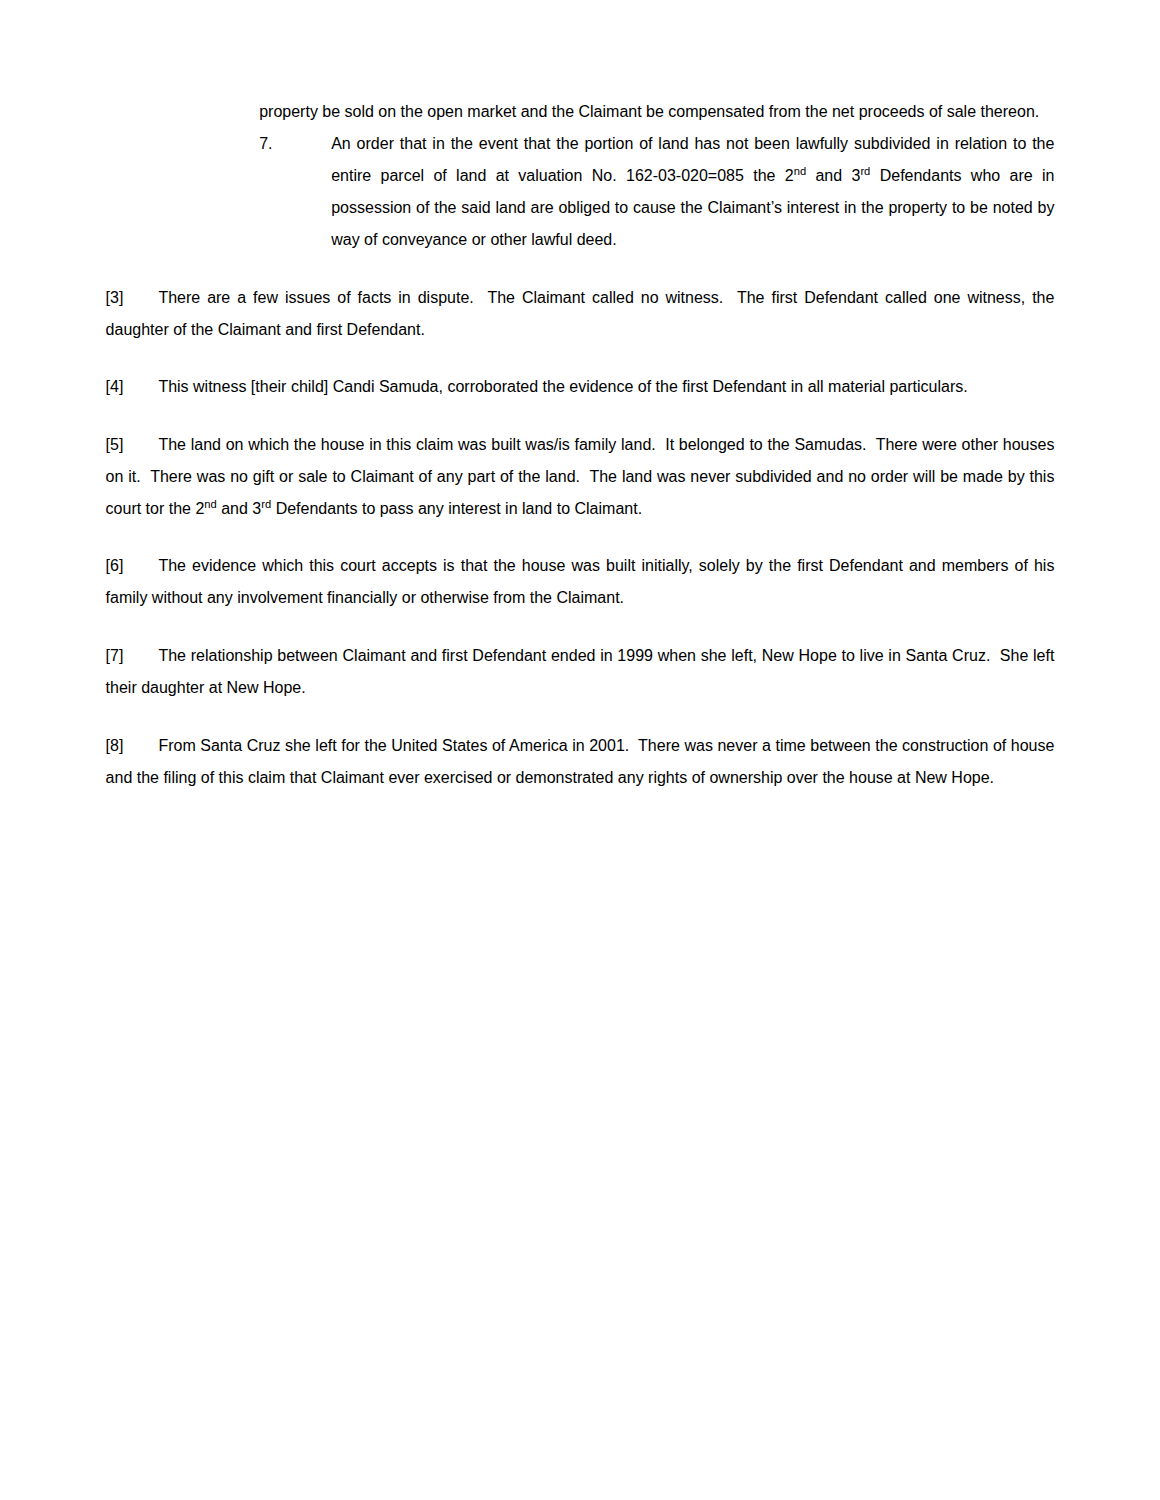property be sold on the open market and the Claimant be compensated from the net proceeds of sale thereon.
7. An order that in the event that the portion of land has not been lawfully subdivided in relation to the entire parcel of land at valuation No. 162-03-020=085 the 2nd and 3rd Defendants who are in possession of the said land are obliged to cause the Claimant’s interest in the property to be noted by way of conveyance or other lawful deed.
[3] There are a few issues of facts in dispute. The Claimant called no witness. The first Defendant called one witness, the daughter of the Claimant and first Defendant.
[4] This witness [their child] Candi Samuda, corroborated the evidence of the first Defendant in all material particulars.
[5] The land on which the house in this claim was built was/is family land. It belonged to the Samudas. There were other houses on it. There was no gift or sale to Claimant of any part of the land. The land was never subdivided and no order will be made by this court tor the 2nd and 3rd Defendants to pass any interest in land to Claimant.
[6] The evidence which this court accepts is that the house was built initially, solely by the first Defendant and members of his family without any involvement financially or otherwise from the Claimant.
[7] The relationship between Claimant and first Defendant ended in 1999 when she left, New Hope to live in Santa Cruz. She left their daughter at New Hope.
[8] From Santa Cruz she left for the United States of America in 2001. There was never a time between the construction of house and the filing of this claim that Claimant ever exercised or demonstrated any rights of ownership over the house at New Hope.